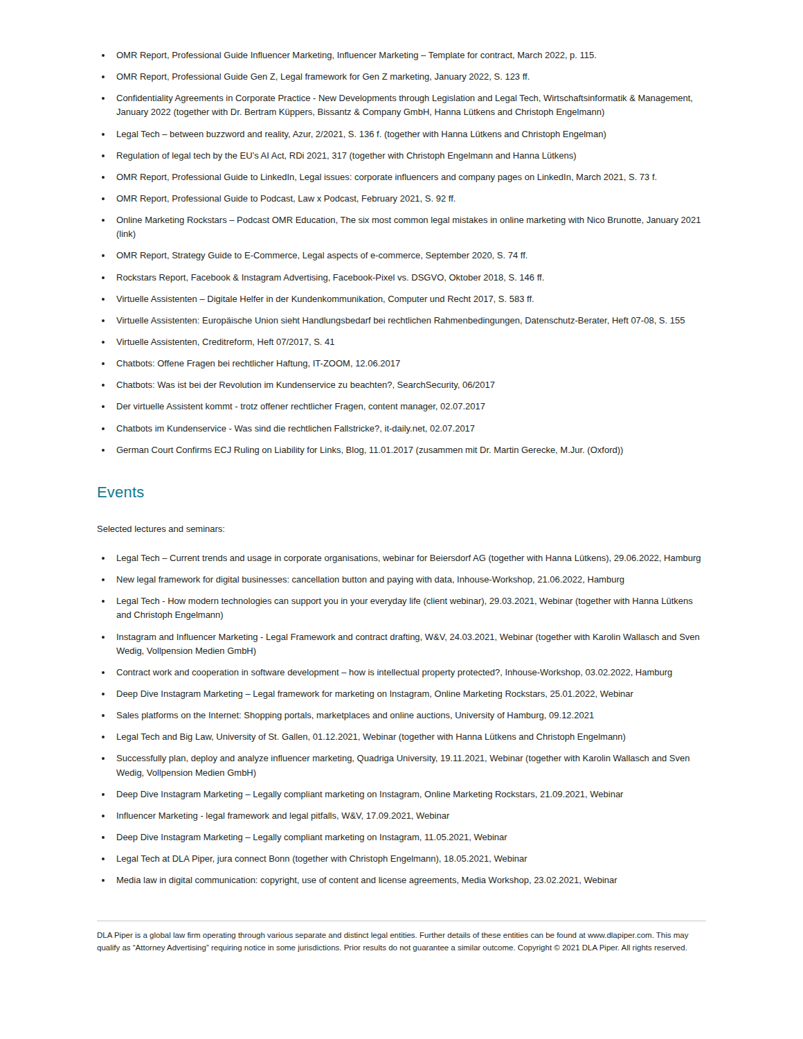OMR Report, Professional Guide Influencer Marketing, Influencer Marketing – Template for contract, March 2022, p. 115.
OMR Report, Professional Guide Gen Z, Legal framework for Gen Z marketing, January 2022, S. 123 ff.
Confidentiality Agreements in Corporate Practice - New Developments through Legislation and Legal Tech, Wirtschaftsinformatik & Management, January 2022 (together with Dr. Bertram Küppers, Bissantz & Company GmbH, Hanna Lütkens and Christoph Engelmann)
Legal Tech – between buzzword and reality, Azur, 2/2021, S. 136 f. (together with Hanna Lütkens and Christoph Engelman)
Regulation of legal tech by the EU’s AI Act, RDi 2021, 317 (together with Christoph Engelmann and Hanna Lütkens)
OMR Report, Professional Guide to LinkedIn, Legal issues: corporate influencers and company pages on LinkedIn, March 2021, S. 73 f.
OMR Report, Professional Guide to Podcast, Law x Podcast, February 2021, S. 92 ff.
Online Marketing Rockstars – Podcast OMR Education, The six most common legal mistakes in online marketing with Nico Brunotte, January 2021 (link)
OMR Report, Strategy Guide to E-Commerce, Legal aspects of e-commerce, September 2020, S. 74 ff.
Rockstars Report, Facebook & Instagram Advertising, Facebook-Pixel vs. DSGVO, Oktober 2018, S. 146 ff.
Virtuelle Assistenten – Digitale Helfer in der Kundenkommunikation, Computer und Recht 2017, S. 583 ff.
Virtuelle Assistenten: Europäische Union sieht Handlungsbedarf bei rechtlichen Rahmenbedingungen, Datenschutz-Berater, Heft 07-08, S. 155
Virtuelle Assistenten, Creditreform, Heft 07/2017, S. 41
Chatbots: Offene Fragen bei rechtlicher Haftung, IT-ZOOM, 12.06.2017
Chatbots: Was ist bei der Revolution im Kundenservice zu beachten?, SearchSecurity, 06/2017
Der virtuelle Assistent kommt - trotz offener rechtlicher Fragen, content manager, 02.07.2017
Chatbots im Kundenservice - Was sind die rechtlichen Fallstricke?, it-daily.net, 02.07.2017
German Court Confirms ECJ Ruling on Liability for Links, Blog, 11.01.2017 (zusammen mit Dr. Martin Gerecke, M.Jur. (Oxford))
Events
Selected lectures and seminars:
Legal Tech – Current trends and usage in corporate organisations, webinar for Beiersdorf AG (together with Hanna Lütkens), 29.06.2022, Hamburg
New legal framework for digital businesses: cancellation button and paying with data, Inhouse-Workshop, 21.06.2022, Hamburg
Legal Tech - How modern technologies can support you in your everyday life (client webinar), 29.03.2021, Webinar (together with Hanna Lütkens and Christoph Engelmann)
Instagram and Influencer Marketing - Legal Framework and contract drafting, W&V, 24.03.2021, Webinar (together with Karolin Wallasch and Sven Wedig, Vollpension Medien GmbH)
Contract work and cooperation in software development – how is intellectual property protected?, Inhouse-Workshop, 03.02.2022, Hamburg
Deep Dive Instagram Marketing – Legal framework for marketing on Instagram, Online Marketing Rockstars, 25.01.2022, Webinar
Sales platforms on the Internet: Shopping portals, marketplaces and online auctions, University of Hamburg, 09.12.2021
Legal Tech and Big Law, University of St. Gallen, 01.12.2021, Webinar (together with Hanna Lütkens and Christoph Engelmann)
Successfully plan, deploy and analyze influencer marketing, Quadriga University, 19.11.2021, Webinar (together with Karolin Wallasch and Sven Wedig, Vollpension Medien GmbH)
Deep Dive Instagram Marketing – Legally compliant marketing on Instagram, Online Marketing Rockstars, 21.09.2021, Webinar
Influencer Marketing - legal framework and legal pitfalls, W&V, 17.09.2021, Webinar
Deep Dive Instagram Marketing – Legally compliant marketing on Instagram, 11.05.2021, Webinar
Legal Tech at DLA Piper, jura connect Bonn (together with Christoph Engelmann), 18.05.2021, Webinar
Media law in digital communication: copyright, use of content and license agreements, Media Workshop, 23.02.2021, Webinar
DLA Piper is a global law firm operating through various separate and distinct legal entities. Further details of these entities can be found at www.dlapiper.com. This may qualify as “Attorney Advertising” requiring notice in some jurisdictions. Prior results do not guarantee a similar outcome. Copyright © 2021 DLA Piper. All rights reserved.